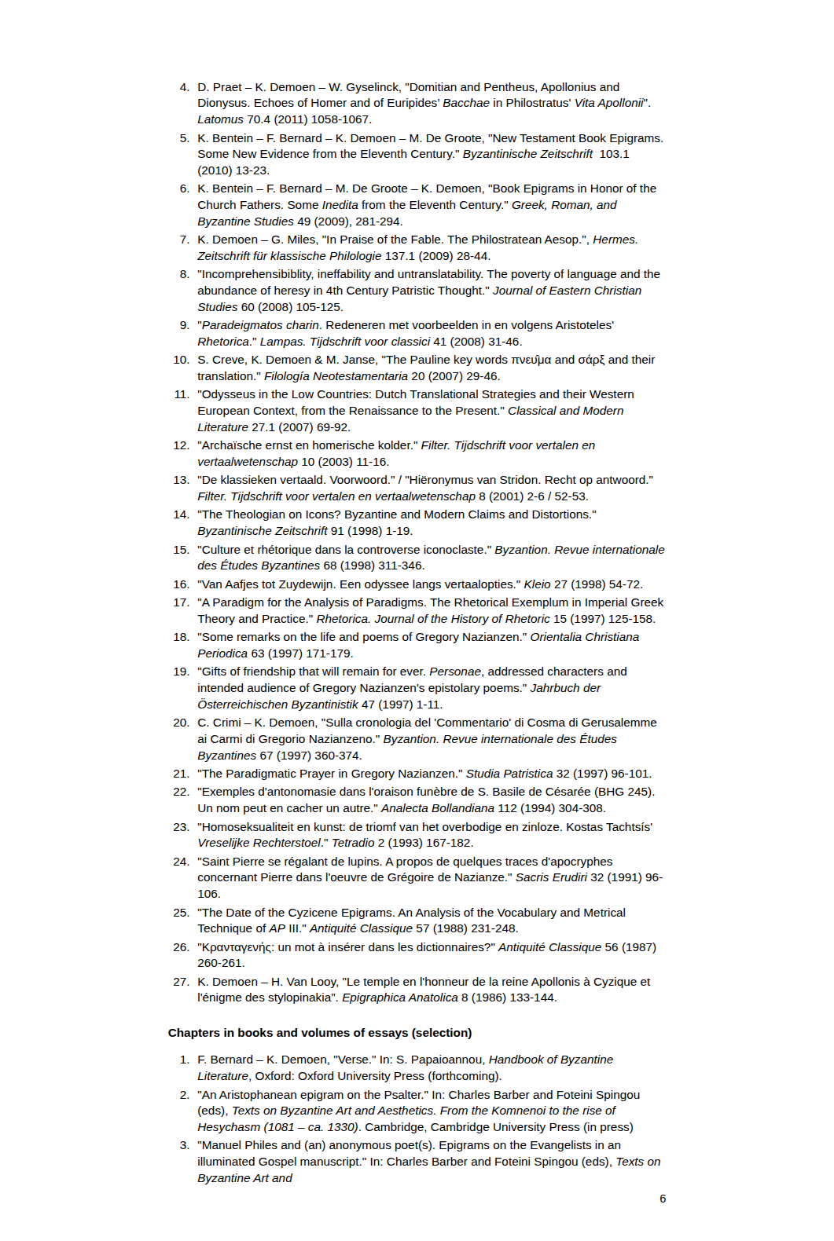D. Praet – K. Demoen – W. Gyselinck, "Domitian and Pentheus, Apollonius and Dionysus. Echoes of Homer and of Euripides’ Bacchae in Philostratus' Vita Apollonii". Latomus 70.4 (2011) 1058-1067.
K. Bentein – F. Bernard – K. Demoen – M. De Groote, "New Testament Book Epigrams. Some New Evidence from the Eleventh Century." Byzantinische Zeitschrift 103.1 (2010) 13-23.
K. Bentein – F. Bernard – M. De Groote – K. Demoen, "Book Epigrams in Honor of the Church Fathers. Some Inedita from the Eleventh Century." Greek, Roman, and Byzantine Studies 49 (2009), 281-294.
K. Demoen – G. Miles, "In Praise of the Fable. The Philostratean Aesop.", Hermes. Zeitschrift für klassische Philologie 137.1 (2009) 28-44.
"Incomprehensibiblity, ineffability and untranslatability. The poverty of language and the abundance of heresy in 4th Century Patristic Thought." Journal of Eastern Christian Studies 60 (2008) 105-125.
"Paradeigmatos charin. Redeneren met voorbeelden in en volgens Aristoteles' Rhetorica." Lampas. Tijdschrift voor classici 41 (2008) 31-46.
S. Creve, K. Demoen & M. Janse, "The Pauline key words πνευ̂μα and σάρξ and their translation." Filología Neotestamentaria 20 (2007) 29-46.
"Odysseus in the Low Countries: Dutch Translational Strategies and their Western European Context, from the Renaissance to the Present." Classical and Modern Literature 27.1 (2007) 69-92.
"Archaïsche ernst en homerische kolder." Filter. Tijdschrift voor vertalen en vertaalwetenschap 10 (2003) 11-16.
"De klassieken vertaald. Voorwoord." / "Hiëronymus van Stridon. Recht op antwoord." Filter. Tijdschrift voor vertalen en vertaalwetenschap 8 (2001) 2-6 / 52-53.
"The Theologian on Icons? Byzantine and Modern Claims and Distortions." Byzantinische Zeitschrift 91 (1998) 1-19.
"Culture et rhétorique dans la controverse iconoclaste." Byzantion. Revue internationale des Études Byzantines 68 (1998) 311-346.
"Van Aafjes tot Zuydewijn. Een odyssee langs vertaalopties." Kleio 27 (1998) 54-72.
"A Paradigm for the Analysis of Paradigms. The Rhetorical Exemplum in Imperial Greek Theory and Practice." Rhetorica. Journal of the History of Rhetoric 15 (1997) 125-158.
"Some remarks on the life and poems of Gregory Nazianzen." Orientalia Christiana Periodica 63 (1997) 171-179.
"Gifts of friendship that will remain for ever. Personae, addressed characters and intended audience of Gregory Nazianzen's epistolary poems." Jahrbuch der Österreichischen Byzantinistik 47 (1997) 1-11.
C. Crimi – K. Demoen, "Sulla cronologia del 'Commentario' di Cosma di Gerusalemme ai Carmi di Gregorio Nazianzeno." Byzantion. Revue internationale des Études Byzantines 67 (1997) 360-374.
"The Paradigmatic Prayer in Gregory Nazianzen." Studia Patristica 32 (1997) 96-101.
"Exemples d'antonomasie dans l'oraison funèbre de S. Basile de Césarée (BHG 245). Un nom peut en cacher un autre." Analecta Bollandiana 112 (1994) 304-308.
"Homoseksualiteit en kunst: de triomf van het overbodige en zinloze. Kostas Tachtsís' Vreselijke Rechterstoel." Tetradio 2 (1993) 167-182.
"Saint Pierre se régalant de lupins. A propos de quelques traces d'apocryphes concernant Pierre dans l'oeuvre de Grégoire de Nazianze." Sacris Erudiri 32 (1991) 96-106.
"The Date of the Cyzicene Epigrams. An Analysis of the Vocabulary and Metrical Technique of AP III." Antiquité Classique 57 (1988) 231-248.
"Κρανταγενής: un mot à insérer dans les dictionnaires?" Antiquité Classique 56 (1987) 260-261.
K. Demoen – H. Van Looy, "Le temple en l'honneur de la reine Apollonis à Cyzique et l'énigme des stylopinakia". Epigraphica Anatolica 8 (1986) 133-144.
Chapters in books and volumes of essays (selection)
F. Bernard – K. Demoen, "Verse." In: S. Papaioannou, Handbook of Byzantine Literature, Oxford: Oxford University Press (forthcoming).
"An Aristophanean epigram on the Psalter." In: Charles Barber and Foteini Spingou (eds), Texts on Byzantine Art and Aesthetics. From the Komnenoi to the rise of Hesychasm (1081 – ca. 1330). Cambridge, Cambridge University Press (in press)
"Manuel Philes and (an) anonymous poet(s). Epigrams on the Evangelists in an illuminated Gospel manuscript." In: Charles Barber and Foteini Spingou (eds), Texts on Byzantine Art and
6